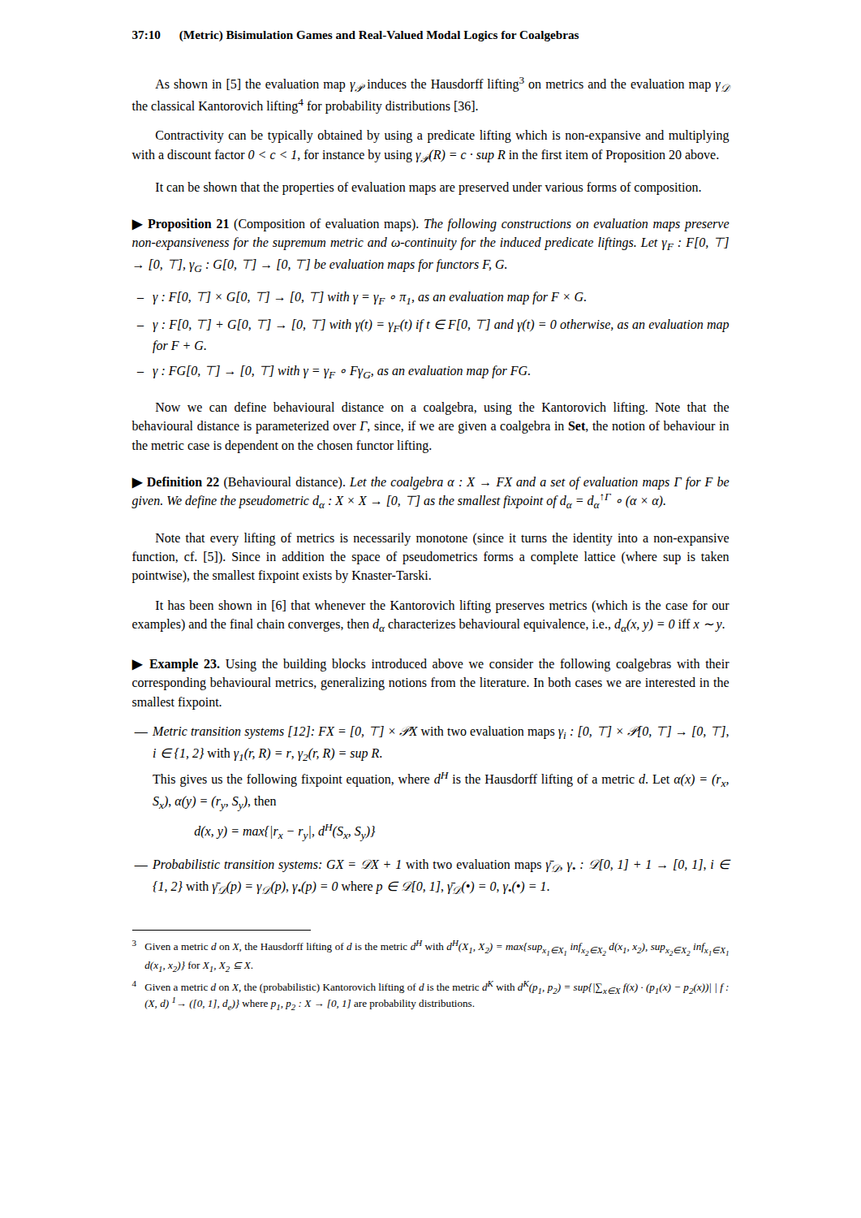37:10(Metric) Bisimulation Games and Real-Valued Modal Logics for Coalgebras
As shown in [5] the evaluation map γ𝒫 induces the Hausdorff lifting3 on metrics and the evaluation map γ𝒟 the classical Kantorovich lifting4 for probability distributions [36].
Contractivity can be typically obtained by using a predicate lifting which is non-expansive and multiplying with a discount factor 0 < c < 1, for instance by using γ𝒫(R) = c · sup R in the first item of Proposition 20 above.
It can be shown that the properties of evaluation maps are preserved under various forms of composition.
▶ Proposition 21 (Composition of evaluation maps). The following constructions on evaluation maps preserve non-expansiveness for the supremum metric and ω-continuity for the induced predicate liftings. Let γF : F[0, ⊤] → [0, ⊤], γG : G[0, ⊤] → [0, ⊤] be evaluation maps for functors F, G.
γ : F[0, ⊤] × G[0, ⊤] → [0, ⊤] with γ = γF ∘ π1, as an evaluation map for F × G.
γ : F[0, ⊤] + G[0, ⊤] → [0, ⊤] with γ(t) = γF(t) if t ∈ F[0, ⊤] and γ(t) = 0 otherwise, as an evaluation map for F + G.
γ : FG[0, ⊤] → [0, ⊤] with γ = γF ∘ FγG, as an evaluation map for FG.
Now we can define behavioural distance on a coalgebra, using the Kantorovich lifting. Note that the behavioural distance is parameterized over Γ, since, if we are given a coalgebra in Set, the notion of behaviour in the metric case is dependent on the chosen functor lifting.
▶ Definition 22 (Behavioural distance). Let the coalgebra α : X → FX and a set of evaluation maps Γ for F be given. We define the pseudometric dα : X × X → [0, ⊤] as the smallest fixpoint of dα = dα↑Γ ∘ (α × α).
Note that every lifting of metrics is necessarily monotone (since it turns the identity into a non-expansive function, cf. [5]). Since in addition the space of pseudometrics forms a complete lattice (where sup is taken pointwise), the smallest fixpoint exists by Knaster-Tarski.
It has been shown in [6] that whenever the Kantorovich lifting preserves metrics (which is the case for our examples) and the final chain converges, then dα characterizes behavioural equivalence, i.e., dα(x, y) = 0 iff x ∼ y.
▶ Example 23. Using the building blocks introduced above we consider the following coalgebras with their corresponding behavioural metrics, generalizing notions from the literature. In both cases we are interested in the smallest fixpoint.
Metric transition systems [12]: FX = [0, ⊤] × 𝒫X with two evaluation maps γi : [0, ⊤] × 𝒫[0, ⊤] → [0, ⊤], i ∈ {1, 2} with γ1(r, R) = r, γ2(r, R) = sup R.
This gives us the following fixpoint equation, where dH is the Hausdorff lifting of a metric d. Let α(x) = (rx, Sx), α(y) = (ry, Sy), then
d(x, y) = max{|rx − ry|, dH(Sx, Sy)}
Probabilistic transition systems: GX = 𝒟X + 1 with two evaluation maps γ̄𝒟, γ• : 𝒟[0, 1] + 1 → [0, 1], i ∈ {1, 2} with γ̄𝒟(p) = γ𝒟(p), γ•(p) = 0 where p ∈ 𝒟[0, 1], γ̄𝒟(•) = 0, γ•(•) = 1.
3 Given a metric d on X, the Hausdorff lifting of d is the metric dH with dH(X1, X2) = max{supx1∈X1 infx2∈X2 d(x1, x2), supx2∈X2 infx1∈X1 d(x1, x2)} for X1, X2 ⊆ X.
4 Given a metric d on X, the (probabilistic) Kantorovich lifting of d is the metric dK with dK(p1, p2) = sup{|∑x∈X f(x) · (p1(x) − p2(x))| | f : (X, d) 1→ ([0, 1], de)} where p1, p2 : X → [0, 1] are probability distributions.